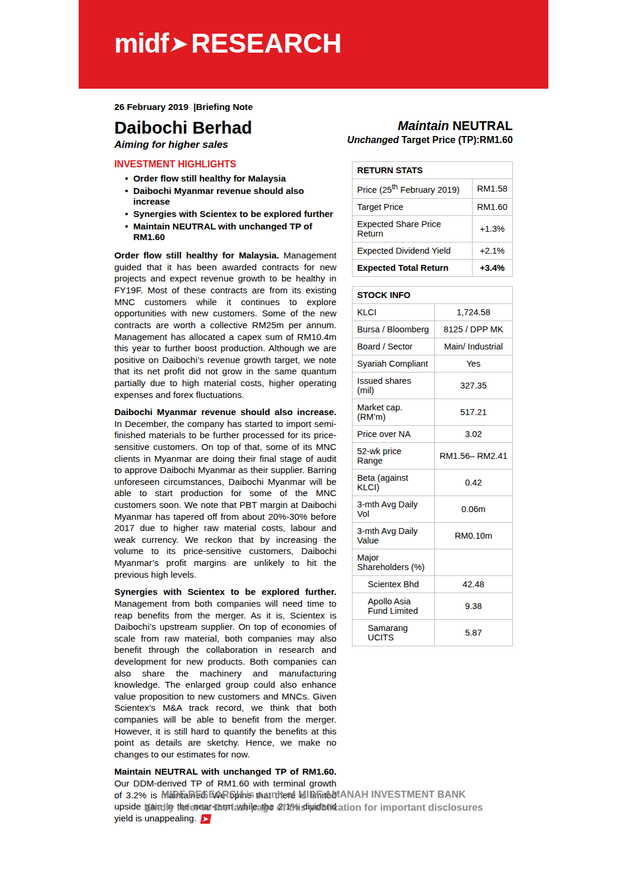midf➤RESEARCH
26 February 2019 |Briefing Note
Daibochi Berhad
Aiming for higher sales
Maintain NEUTRAL
Unchanged Target Price (TP):RM1.60
INVESTMENT HIGHLIGHTS
Order flow still healthy for Malaysia
Daibochi Myanmar revenue should also increase
Synergies with Scientex to be explored further
Maintain NEUTRAL with unchanged TP of RM1.60
Order flow still healthy for Malaysia. Management guided that it has been awarded contracts for new projects and expect revenue growth to be healthy in FY19F. Most of these contracts are from its existing MNC customers while it continues to explore opportunities with new customers. Some of the new contracts are worth a collective RM25m per annum. Management has allocated a capex sum of RM10.4m this year to further boost production. Although we are positive on Daibochi’s revenue growth target, we note that its net profit did not grow in the same quantum partially due to high material costs, higher operating expenses and forex fluctuations.
Daibochi Myanmar revenue should also increase. In December, the company has started to import semi-finished materials to be further processed for its price-sensitive customers. On top of that, some of its MNC clients in Myanmar are doing their final stage of audit to approve Daibochi Myanmar as their supplier. Barring unforeseen circumstances, Daibochi Myanmar will be able to start production for some of the MNC customers soon. We note that PBT margin at Daibochi Myanmar has tapered off from about 20%-30% before 2017 due to higher raw material costs, labour and weak currency. We reckon that by increasing the volume to its price-sensitive customers, Daibochi Myanmar’s profit margins are unlikely to hit the previous high levels.
Synergies with Scientex to be explored further. Management from both companies will need time to reap benefits from the merger. As it is, Scientex is Daibochi’s upstream supplier. On top of economies of scale from raw material, both companies may also benefit through the collaboration in research and development for new products. Both companies can also share the machinery and manufacturing knowledge. The enlarged group could also enhance value proposition to new customers and MNCs. Given Scientex’s M&A track record, we think that both companies will be able to benefit from the merger. However, it is still hard to quantify the benefits at this point as details are sketchy. Hence, we make no changes to our estimates for now.
Maintain NEUTRAL with unchanged TP of RM1.60. Our DDM-derived TP of RM1.60 with terminal growth of 3.2% is maintained. We opine that there is limited upside gain in the near-term while the 2.1% dividend yield is unappealing. ➤
| RETURN STATS |
| --- |
| Price (25 th February 2019) | RM1.58 |
| Target Price | RM1.60 |
| Expected Share Price Return | +1.3% |
| Expected Dividend Yield | +2.1% |
| Expected Total Return | +3.4% |
| STOCK INFO |
| --- |
| KLCI | 1,724.58 |
| Bursa / Bloomberg | 8125 / DPP MK |
| Board / Sector | Main/ Industrial |
| Syariah Compliant | Yes |
| Issued shares (mil) | 327.35 |
| Market cap. (RM’m) | 517.21 |
| Price over NA | 3.02 |
| 52-wk price Range | RM1.56– RM2.41 |
| Beta (against KLCI) | 0.42 |
| 3-mth Avg Daily Vol | 0.06m |
| 3-mth Avg Daily Value | RM0.10m |
| Major Shareholders (%) | |
| Scientex Bhd | 42.48 |
| Apollo Asia Fund Limited | 9.38 |
| Samarang UCITS | 5.87 |
MIDF RESEARCH is a unit of MIDF AMANAH INVESTMENT BANK
Kindly refer to the last page of this publication for important disclosures